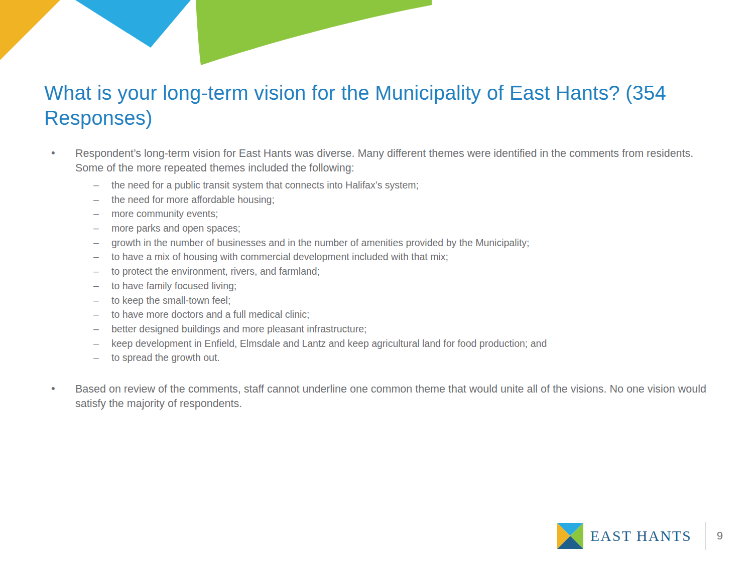What is your long-term vision for the Municipality of East Hants? (354 Responses)
Respondent’s long-term vision for East Hants was diverse. Many different themes were identified in the comments from residents. Some of the more repeated themes included the following:
the need for a public transit system that connects into Halifax’s system;
the need for more affordable housing;
more community events;
more parks and open spaces;
growth in the number of businesses and in the number of amenities provided by the Municipality;
to have a mix of housing with commercial development included with that mix;
to protect the environment, rivers, and farmland;
to have family focused living;
to keep the small-town feel;
to have more doctors and a full medical clinic;
better designed buildings and more pleasant infrastructure;
keep development in Enfield, Elmsdale and Lantz and keep agricultural land for food production; and
to spread the growth out.
Based on review of the comments, staff cannot underline one common theme that would unite all of the visions. No one vision would satisfy the majority of respondents.
EAST HANTS
9